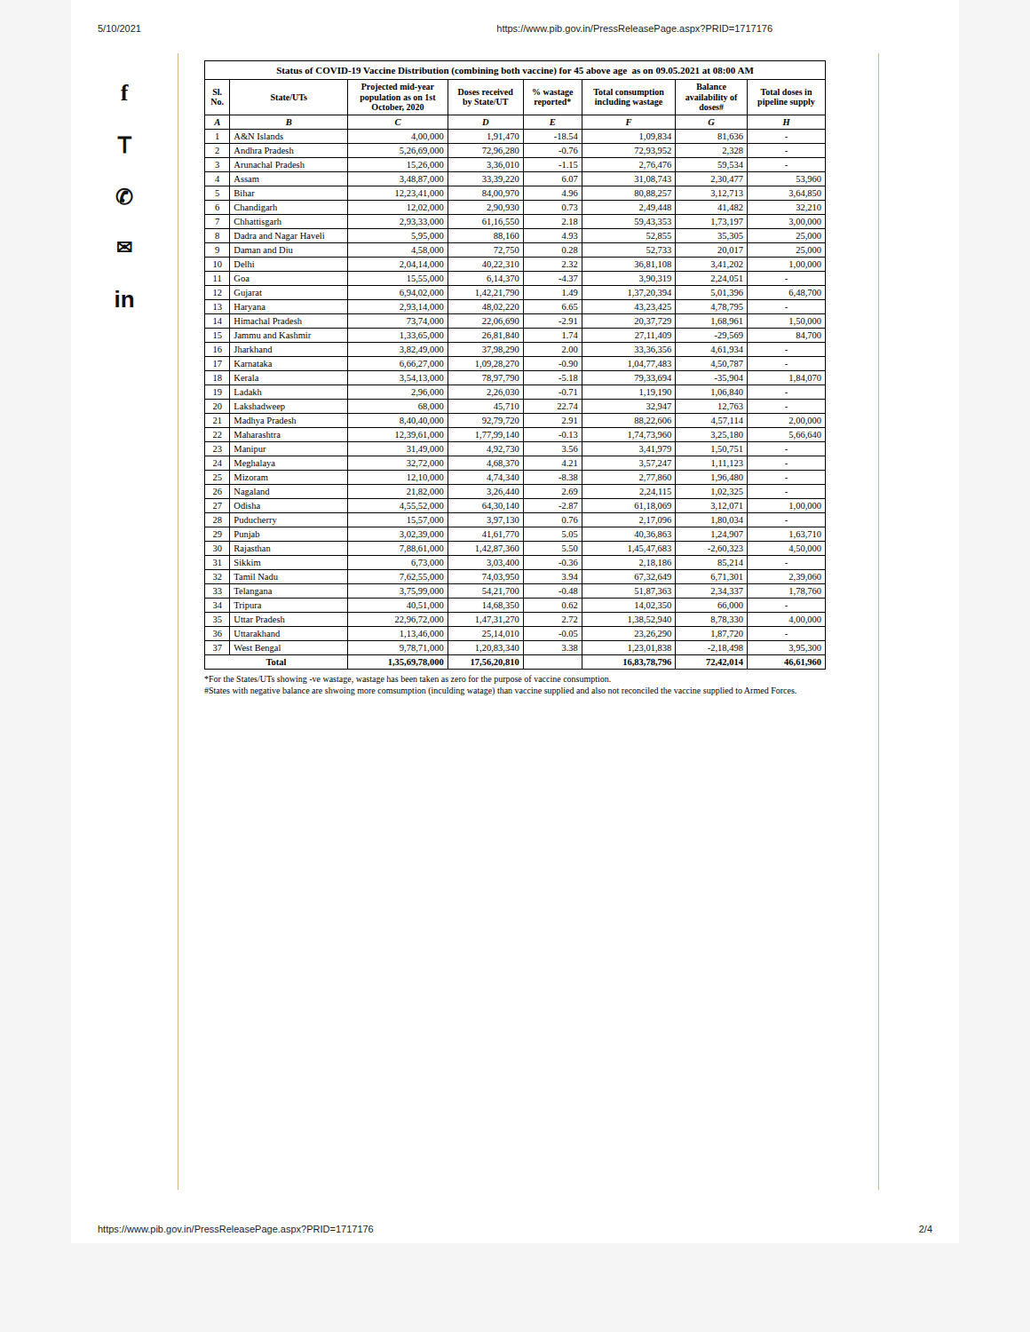5/10/2021 https://www.pib.gov.in/PressReleasePage.aspx?PRID=1717176
f
𝖳
✆
✉
in
Status of COVID-19 Vaccine Distribution (combining both vaccine) for 45 above age as on 09.05.2021 at 08:00 AM
| Sl. No. | State/UTs | Projected mid-year population as on 1st October, 2020 | Doses received by State/UT | % wastage reported* | Total consumption including wastage | Balance availability of doses# | Total doses in pipeline supply |
| --- | --- | --- | --- | --- | --- | --- | --- |
| A | B | C | D | E | F | G | H |
| 1 | A&N Islands | 4,00,000 | 1,91,470 | -18.54 | 1,09,834 | 81,636 | - |
| 2 | Andhra Pradesh | 5,26,69,000 | 72,96,280 | -0.76 | 72,93,952 | 2,328 | - |
| 3 | Arunachal Pradesh | 15,26,000 | 3,36,010 | -1.15 | 2,76,476 | 59,534 | - |
| 4 | Assam | 3,48,87,000 | 33,39,220 | 6.07 | 31,08,743 | 2,30,477 | 53,960 |
| 5 | Bihar | 12,23,41,000 | 84,00,970 | 4.96 | 80,88,257 | 3,12,713 | 3,64,850 |
| 6 | Chandigarh | 12,02,000 | 2,90,930 | 0.73 | 2,49,448 | 41,482 | 32,210 |
| 7 | Chhattisgarh | 2,93,33,000 | 61,16,550 | 2.18 | 59,43,353 | 1,73,197 | 3,00,000 |
| 8 | Dadra and Nagar Haveli | 5,95,000 | 88,160 | 4.93 | 52,855 | 35,305 | 25,000 |
| 9 | Daman and Diu | 4,58,000 | 72,750 | 0.28 | 52,733 | 20,017 | 25,000 |
| 10 | Delhi | 2,04,14,000 | 40,22,310 | 2.32 | 36,81,108 | 3,41,202 | 1,00,000 |
| 11 | Goa | 15,55,000 | 6,14,370 | -4.37 | 3,90,319 | 2,24,051 | - |
| 12 | Gujarat | 6,94,02,000 | 1,42,21,790 | 1.49 | 1,37,20,394 | 5,01,396 | 6,48,700 |
| 13 | Haryana | 2,93,14,000 | 48,02,220 | 6.65 | 43,23,425 | 4,78,795 | - |
| 14 | Himachal Pradesh | 73,74,000 | 22,06,690 | -2.91 | 20,37,729 | 1,68,961 | 1,50,000 |
| 15 | Jammu and Kashmir | 1,33,65,000 | 26,81,840 | 1.74 | 27,11,409 | -29,569 | 84,700 |
| 16 | Jharkhand | 3,82,49,000 | 37,98,290 | 2.00 | 33,36,356 | 4,61,934 | - |
| 17 | Karnataka | 6,66,27,000 | 1,09,28,270 | -0.90 | 1,04,77,483 | 4,50,787 | - |
| 18 | Kerala | 3,54,13,000 | 78,97,790 | -5.18 | 79,33,694 | -35,904 | 1,84,070 |
| 19 | Ladakh | 2,96,000 | 2,26,030 | -0.71 | 1,19,190 | 1,06,840 | - |
| 20 | Lakshadweep | 68,000 | 45,710 | 22.74 | 32,947 | 12,763 | - |
| 21 | Madhya Pradesh | 8,40,40,000 | 92,79,720 | 2.91 | 88,22,606 | 4,57,114 | 2,00,000 |
| 22 | Maharashtra | 12,39,61,000 | 1,77,99,140 | -0.13 | 1,74,73,960 | 3,25,180 | 5,66,640 |
| 23 | Manipur | 31,49,000 | 4,92,730 | 3.56 | 3,41,979 | 1,50,751 | - |
| 24 | Meghalaya | 32,72,000 | 4,68,370 | 4.21 | 3,57,247 | 1,11,123 | - |
| 25 | Mizoram | 12,10,000 | 4,74,340 | -8.38 | 2,77,860 | 1,96,480 | - |
| 26 | Nagaland | 21,82,000 | 3,26,440 | 2.69 | 2,24,115 | 1,02,325 | - |
| 27 | Odisha | 4,55,52,000 | 64,30,140 | -2.87 | 61,18,069 | 3,12,071 | 1,00,000 |
| 28 | Puducherry | 15,57,000 | 3,97,130 | 0.76 | 2,17,096 | 1,80,034 | - |
| 29 | Punjab | 3,02,39,000 | 41,61,770 | 5.05 | 40,36,863 | 1,24,907 | 1,63,710 |
| 30 | Rajasthan | 7,88,61,000 | 1,42,87,360 | 5.50 | 1,45,47,683 | -2,60,323 | 4,50,000 |
| 31 | Sikkim | 6,73,000 | 3,03,400 | -0.36 | 2,18,186 | 85,214 | - |
| 32 | Tamil Nadu | 7,62,55,000 | 74,03,950 | 3.94 | 67,32,649 | 6,71,301 | 2,39,060 |
| 33 | Telangana | 3,75,99,000 | 54,21,700 | -0.48 | 51,87,363 | 2,34,337 | 1,78,760 |
| 34 | Tripura | 40,51,000 | 14,68,350 | 0.62 | 14,02,350 | 66,000 | - |
| 35 | Uttar Pradesh | 22,96,72,000 | 1,47,31,270 | 2.72 | 1,38,52,940 | 8,78,330 | 4,00,000 |
| 36 | Uttarakhand | 1,13,46,000 | 25,14,010 | -0.05 | 23,26,290 | 1,87,720 | - |
| 37 | West Bengal | 9,78,71,000 | 1,20,83,340 | 3.38 | 1,23,01,838 | -2,18,498 | 3,95,300 |
| Total | 1,35,69,78,000 | 17,56,20,810 | | 16,83,78,796 | 72,42,014 | 46,61,960 |
*For the States/UTs showing -ve wastage, wastage has been taken as zero for the purpose of vaccine consumption.
#States with negative balance are shwoing more comsumption (inculding watage) than vaccine supplied and also not reconciled the vaccine supplied to Armed Forces.
https://www.pib.gov.in/PressReleasePage.aspx?PRID=1717176 2/4